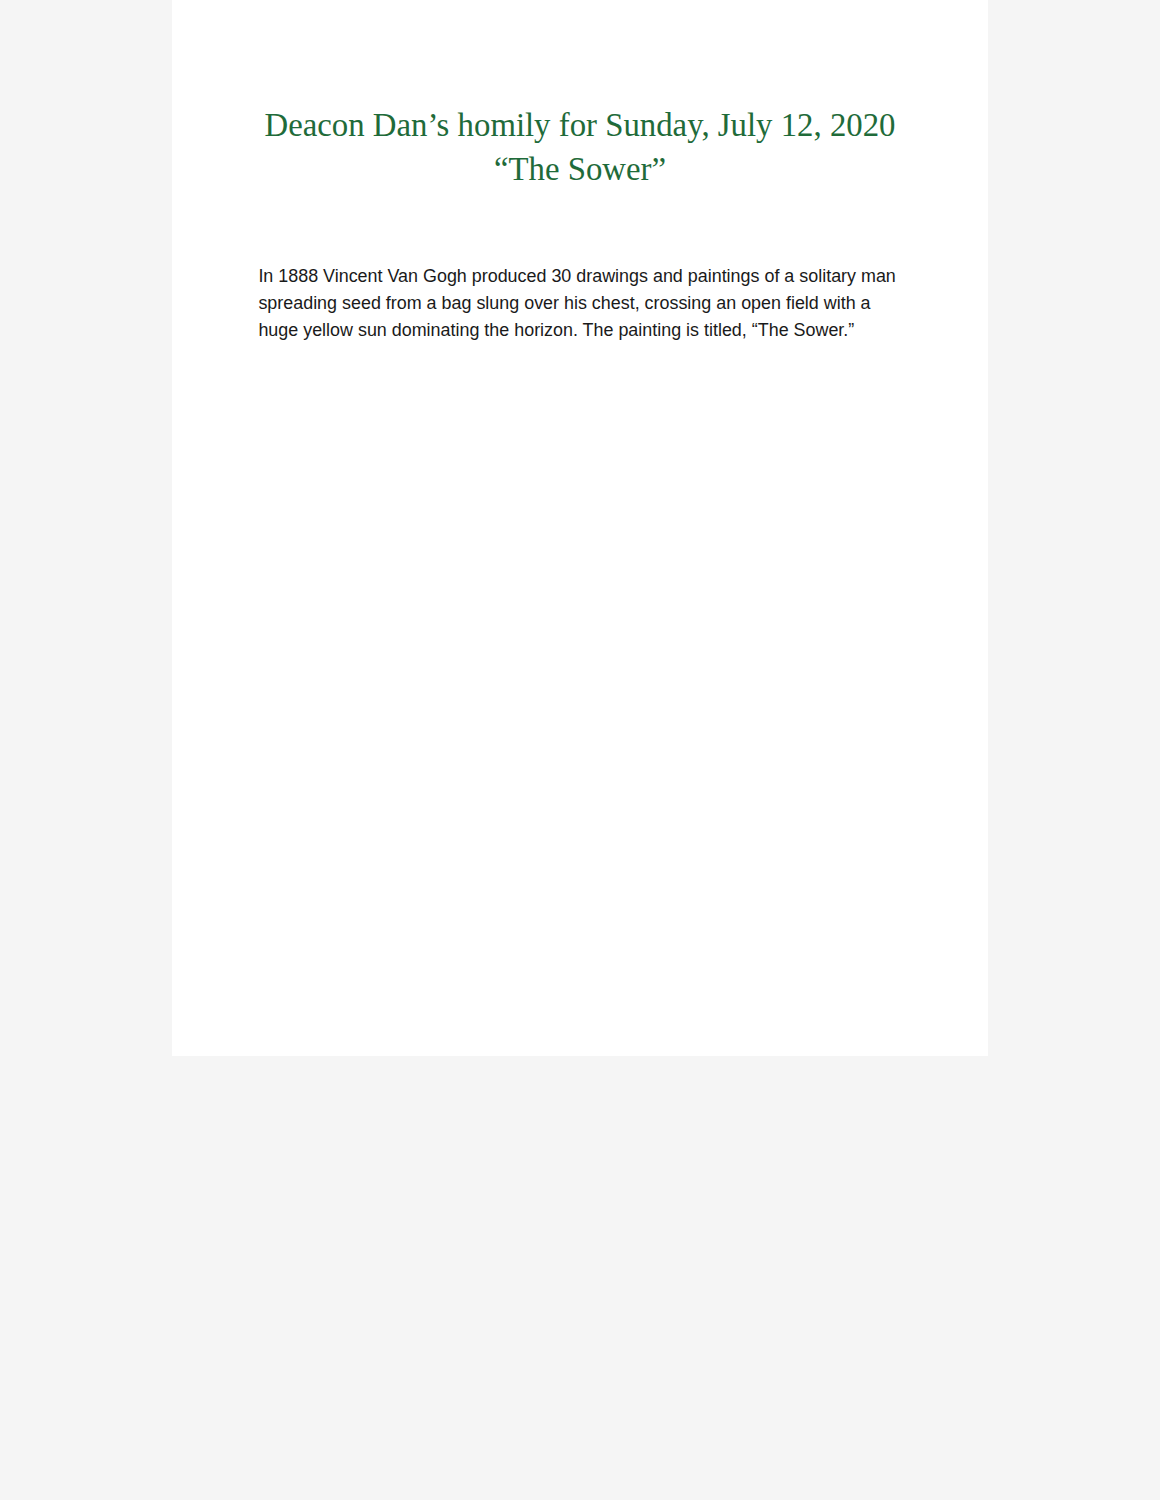Deacon Dan’s homily for Sunday, July 12, 2020 “The Sower”
In 1888 Vincent Van Gogh produced 30 drawings and paintings of a solitary man spreading seed from a bag slung over his chest, crossing an open field with a huge yellow sun dominating the horizon. The painting is titled, “The Sower.”